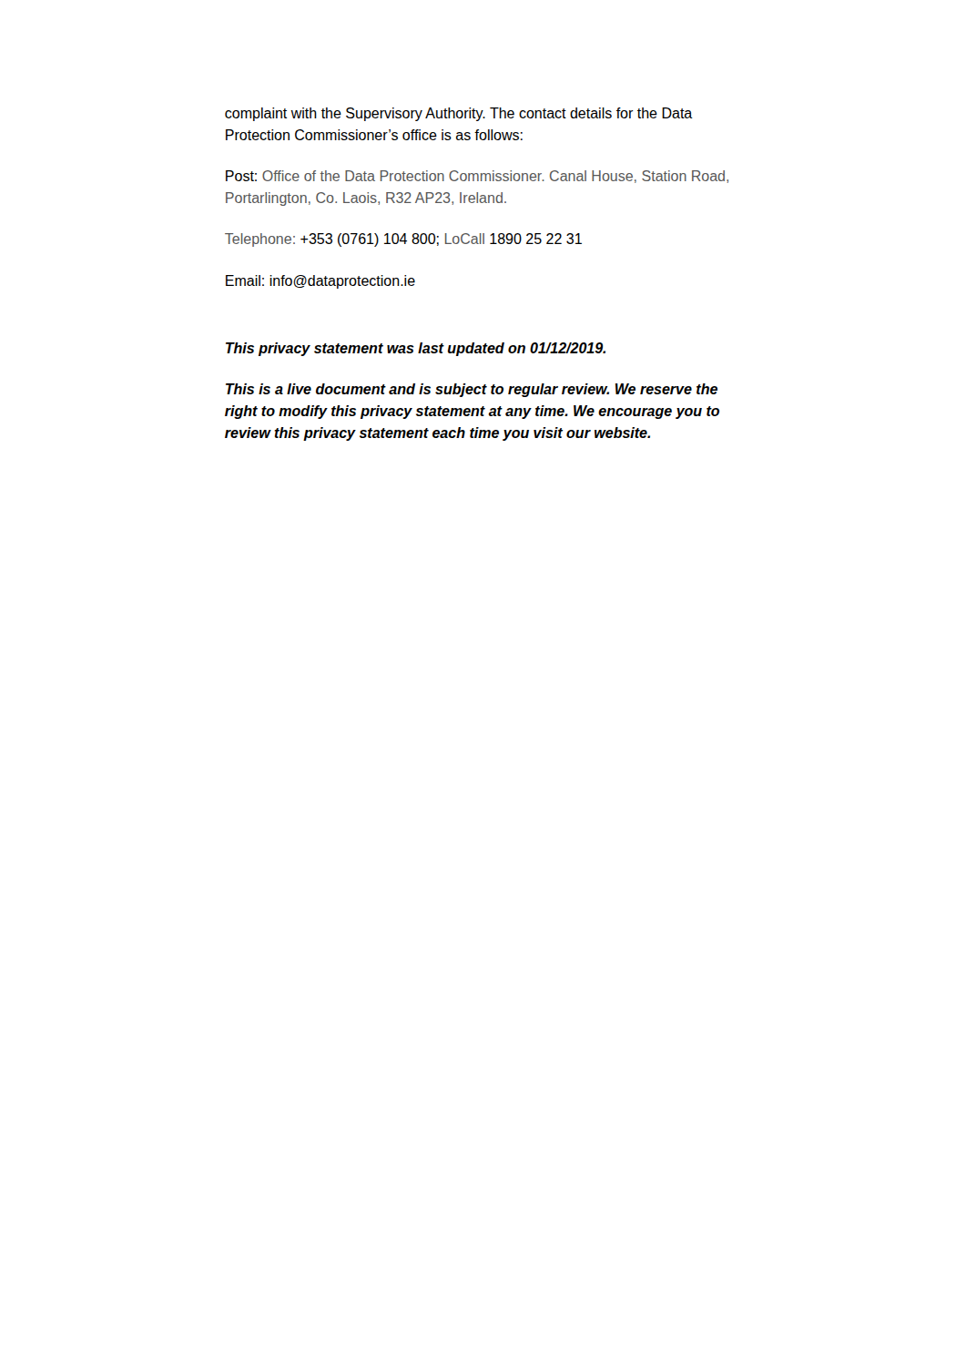complaint with the Supervisory Authority. The contact details for the Data Protection Commissioner’s office is as follows:
Post: Office of the Data Protection Commissioner. Canal House, Station Road, Portarlington, Co. Laois, R32 AP23, Ireland.
Telephone: +353 (0761) 104 800; LoCall 1890 25 22 31
Email: info@dataprotection.ie
This privacy statement was last updated on 01/12/2019.
This is a live document and is subject to regular review. We reserve the right to modify this privacy statement at any time. We encourage you to review this privacy statement each time you visit our website.